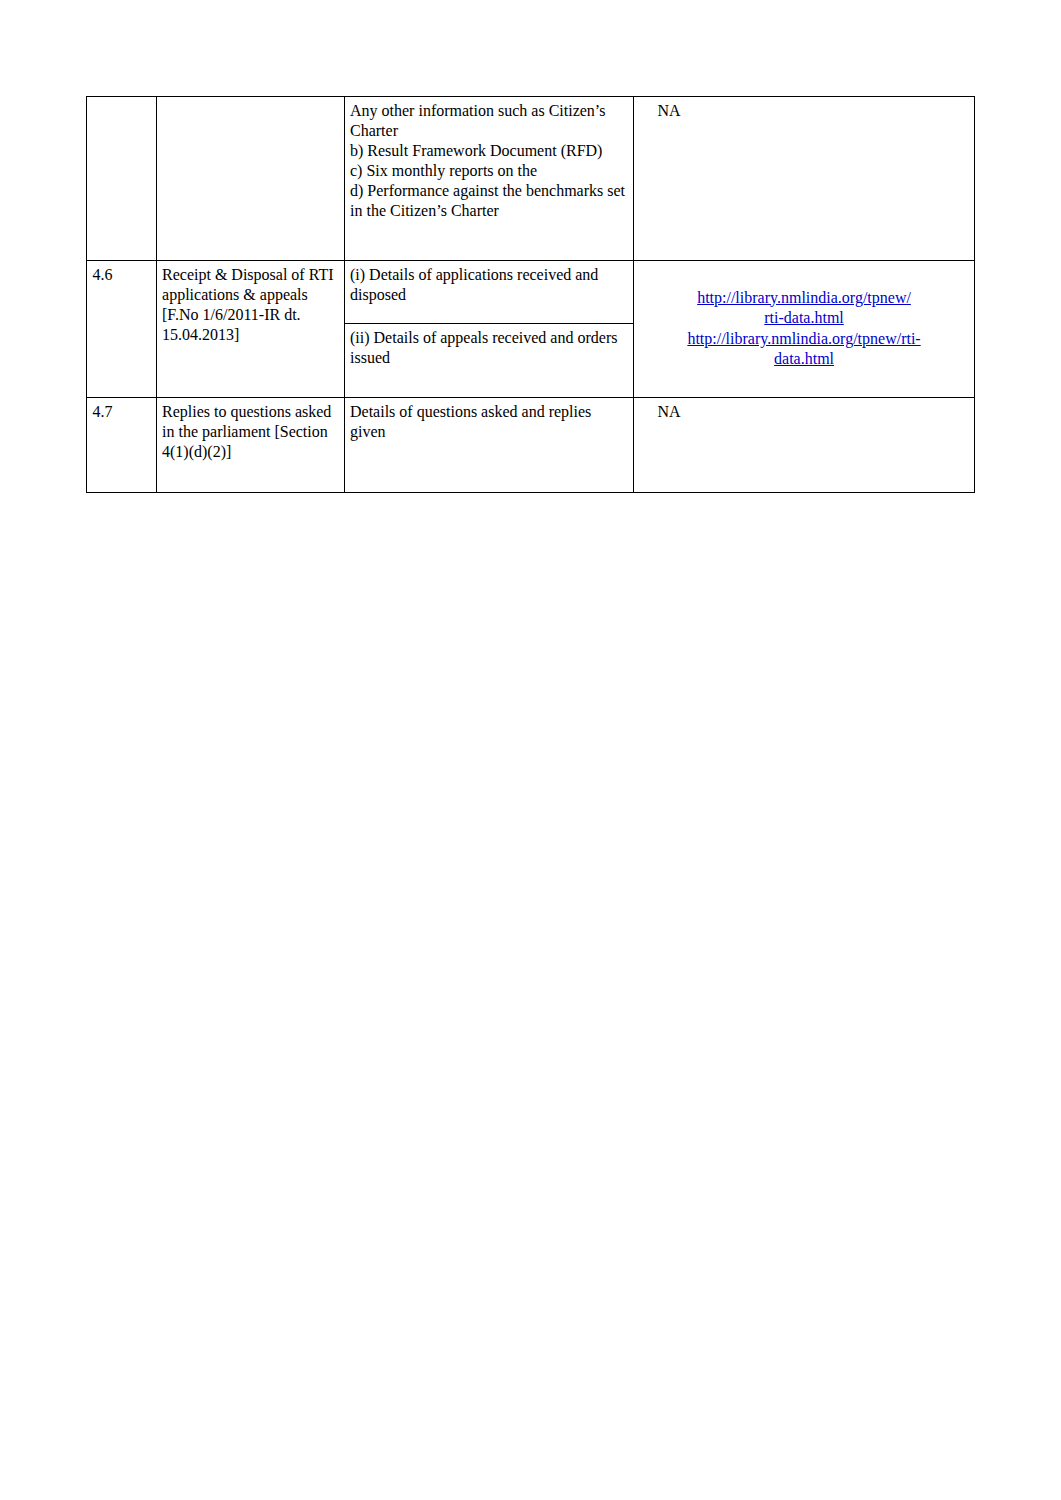| | | Any other information such as Citizen’s Charter b) Result Framework Document (RFD) c) Six monthly reports on the d) Performance against the benchmarks set in the Citizen’s Charter | NA |
| 4.6 | Receipt & Disposal of RTI applications & appeals [F.No 1/6/2011-IR dt. 15.04.2013] | (i) Details of applications received and disposed (ii) Details of appeals received and orders issued | http://library.nmlindia.org/tpnew/ rti-data.html http://library.nmlindia.org/tpnew/rti- data.html |
| 4.7 | Replies to questions asked in the parliament [Section 4(1)(d)(2)] | Details of questions asked and replies given | NA |